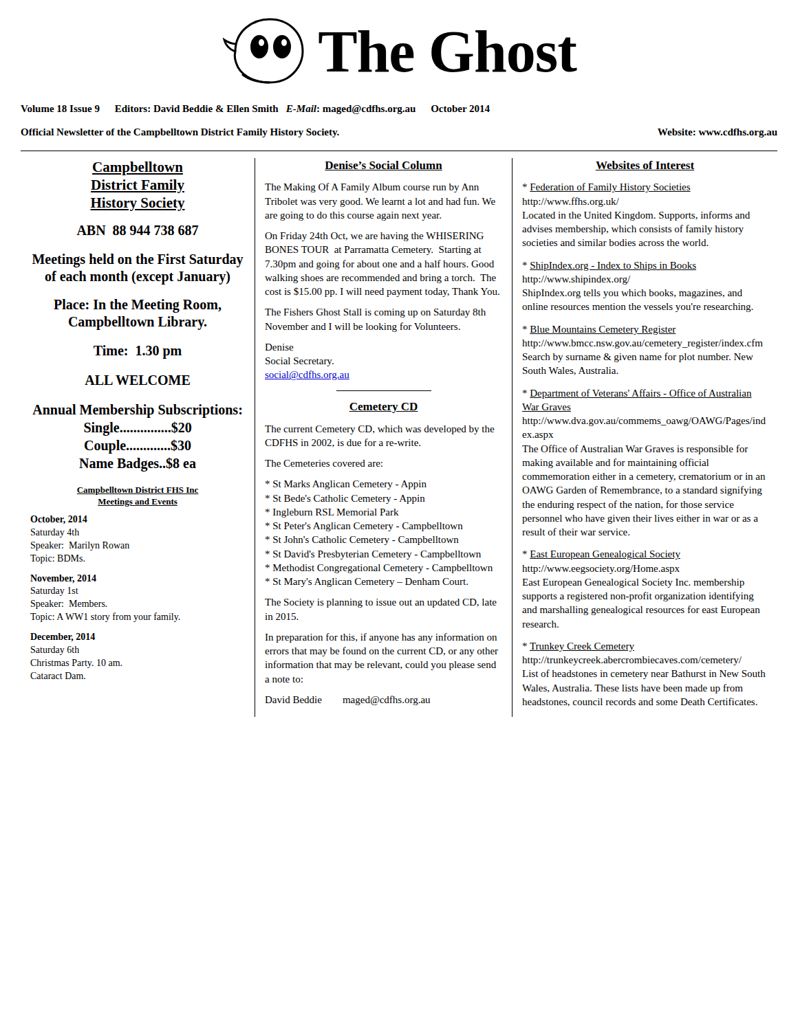The Ghost
Volume 18 Issue 9 Editors: David Beddie & Ellen Smith E-Mail: maged@cdfhs.org.au October 2014
Official Newsletter of the Campbelltown District Family History Society. Website: www.cdfhs.org.au
Campbelltown
District Family
History Society
ABN 88 944 738 687
Meetings held on the First Saturday of each month (except January)
Place: In the Meeting Room, Campbelltown Library.
Time: 1.30 pm
ALL WELCOME
Annual Membership Subscriptions:
Single...............$20
Couple.............$30
Name Badges..$8 ea
Campbelltown District FHS Inc
Meetings and Events
October, 2014
Saturday 4th
Speaker: Marilyn Rowan
Topic: BDMs.
November, 2014
Saturday 1st
Speaker: Members.
Topic: A WW1 story from your family.
December, 2014
Saturday 6th
Christmas Party. 10 am.
Cataract Dam.
Denise’s Social Column
The Making Of A Family Album course run by Ann Tribolet was very good. We learnt a lot and had fun. We are going to do this course again next year.
On Friday 24th Oct, we are having the WHISERING BONES TOUR at Parramatta Cemetery. Starting at 7.30pm and going for about one and a half hours. Good walking shoes are recommended and bring a torch. The cost is $15.00 pp. I will need payment today, Thank You.
The Fishers Ghost Stall is coming up on Saturday 8th November and I will be looking for Volunteers.
Denise
Social Secretary.
social@cdfhs.org.au
Cemetery CD
The current Cemetery CD, which was developed by the CDFHS in 2002, is due for a re-write.
The Cemeteries covered are:
* St Marks Anglican Cemetery - Appin
* St Bede's Catholic Cemetery - Appin
* Ingleburn RSL Memorial Park
* St Peter's Anglican Cemetery - Campbelltown
* St John's Catholic Cemetery - Campbelltown
* St David's Presbyterian Cemetery - Campbelltown
* Methodist Congregational Cemetery - Campbelltown
* St Mary's Anglican Cemetery – Denham Court.
The Society is planning to issue out an updated CD, late in 2015.
In preparation for this, if anyone has any information on errors that may be found on the current CD, or any other information that may be relevant, could you please send a note to:
David Beddie maged@cdfhs.org.au
Websites of Interest
* Federation of Family History Societies
http://www.ffhs.org.uk/
Located in the United Kingdom. Supports, informs and advises membership, which consists of family history societies and similar bodies across the world.
* ShipIndex.org - Index to Ships in Books
http://www.shipindex.org/
ShipIndex.org tells you which books, magazines, and online resources mention the vessels you're researching.
* Blue Mountains Cemetery Register
http://www.bmcc.nsw.gov.au/cemetery_register/index.cfm
Search by surname & given name for plot number. New South Wales, Australia.
* Department of Veterans' Affairs - Office of Australian War Graves
http://www.dva.gov.au/commems_oawg/OAWG/Pages/index.aspx
The Office of Australian War Graves is responsible for making available and for maintaining official commemoration either in a cemetery, crematorium or in an OAWG Garden of Remembrance, to a standard signifying the enduring respect of the nation, for those service personnel who have given their lives either in war or as a result of their war service.
* East European Genealogical Society
http://www.eegsociety.org/Home.aspx
East European Genealogical Society Inc. membership supports a registered non-profit organization identifying and marshalling genealogical resources for east European research.
* Trunkey Creek Cemetery
http://trunkeycreek.abercrombiecaves.com/cemetery/
List of headstones in cemetery near Bathurst in New South Wales, Australia. These lists have been made up from headstones, council records and some Death Certificates.